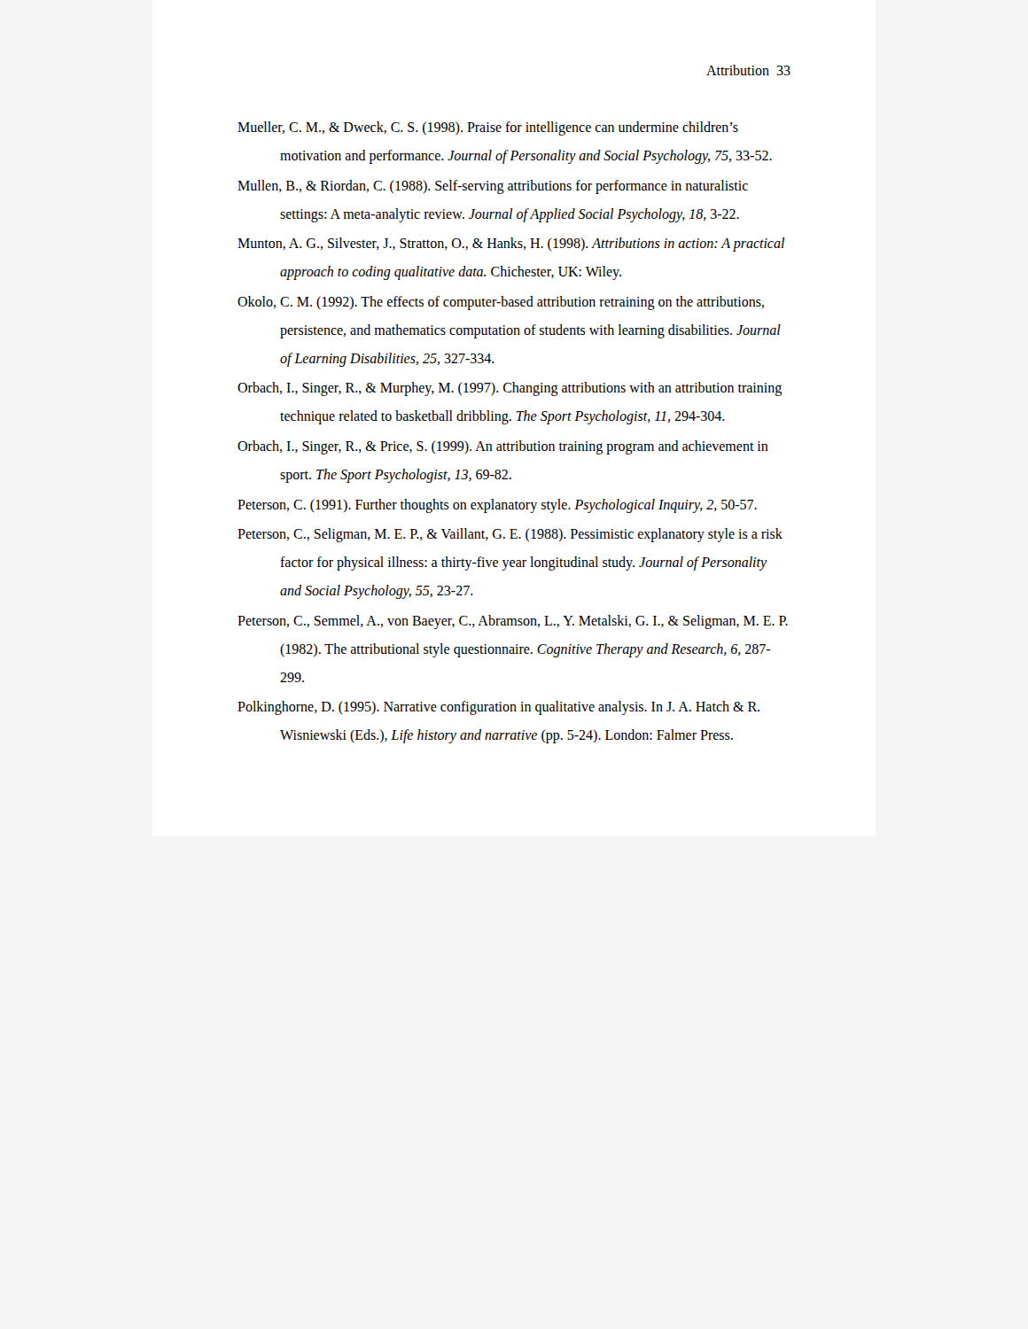Attribution 33
Mueller, C. M., & Dweck, C. S. (1998). Praise for intelligence can undermine children’s motivation and performance. Journal of Personality and Social Psychology, 75, 33-52.
Mullen, B., & Riordan, C. (1988). Self-serving attributions for performance in naturalistic settings: A meta-analytic review. Journal of Applied Social Psychology, 18, 3-22.
Munton, A. G., Silvester, J., Stratton, O., & Hanks, H. (1998). Attributions in action: A practical approach to coding qualitative data. Chichester, UK: Wiley.
Okolo, C. M. (1992). The effects of computer-based attribution retraining on the attributions, persistence, and mathematics computation of students with learning disabilities. Journal of Learning Disabilities, 25, 327-334.
Orbach, I., Singer, R., & Murphey, M. (1997). Changing attributions with an attribution training technique related to basketball dribbling. The Sport Psychologist, 11, 294-304.
Orbach, I., Singer, R., & Price, S. (1999). An attribution training program and achievement in sport. The Sport Psychologist, 13, 69-82.
Peterson, C. (1991). Further thoughts on explanatory style. Psychological Inquiry, 2, 50-57.
Peterson, C., Seligman, M. E. P., & Vaillant, G. E. (1988). Pessimistic explanatory style is a risk factor for physical illness: a thirty-five year longitudinal study. Journal of Personality and Social Psychology, 55, 23-27.
Peterson, C., Semmel, A., von Baeyer, C., Abramson, L., Y. Metalski, G. I., & Seligman, M. E. P. (1982). The attributional style questionnaire. Cognitive Therapy and Research, 6, 287-299.
Polkinghorne, D. (1995). Narrative configuration in qualitative analysis. In J. A. Hatch & R. Wisniewski (Eds.), Life history and narrative (pp. 5-24). London: Falmer Press.